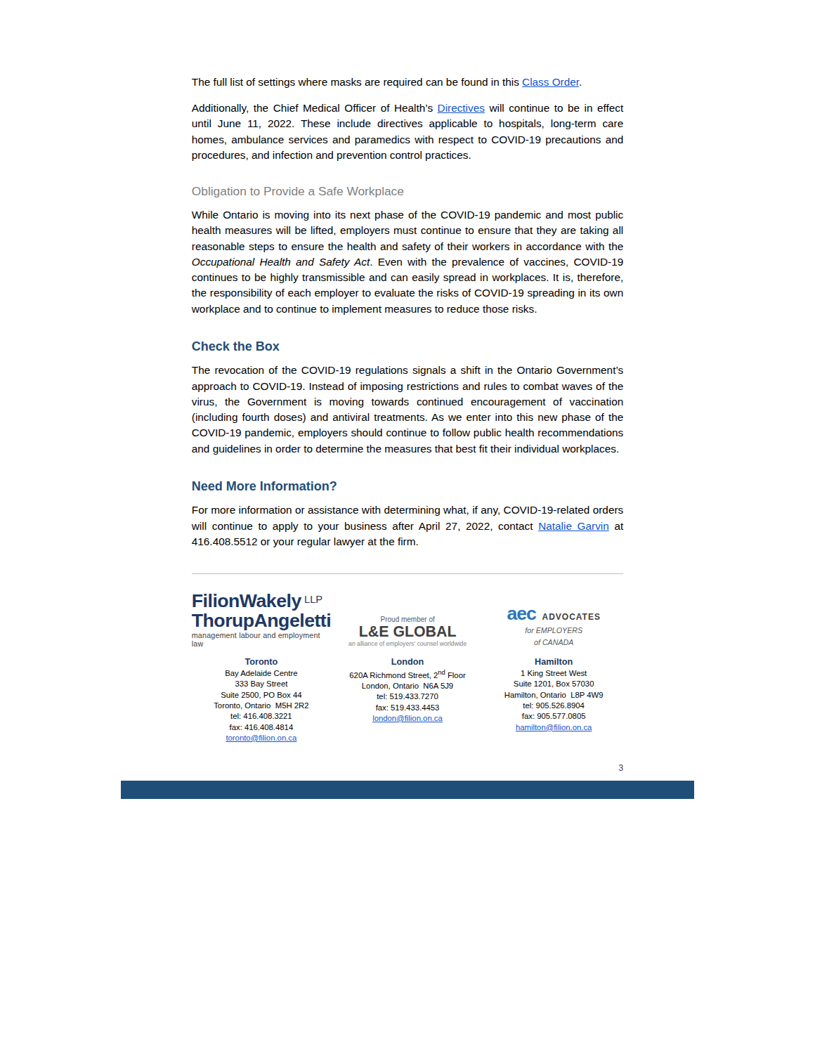The full list of settings where masks are required can be found in this Class Order.
Additionally, the Chief Medical Officer of Health’s Directives will continue to be in effect until June 11, 2022. These include directives applicable to hospitals, long-term care homes, ambulance services and paramedics with respect to COVID-19 precautions and procedures, and infection and prevention control practices.
Obligation to Provide a Safe Workplace
While Ontario is moving into its next phase of the COVID-19 pandemic and most public health measures will be lifted, employers must continue to ensure that they are taking all reasonable steps to ensure the health and safety of their workers in accordance with the Occupational Health and Safety Act. Even with the prevalence of vaccines, COVID-19 continues to be highly transmissible and can easily spread in workplaces. It is, therefore, the responsibility of each employer to evaluate the risks of COVID-19 spreading in its own workplace and to continue to implement measures to reduce those risks.
Check the Box
The revocation of the COVID-19 regulations signals a shift in the Ontario Government’s approach to COVID-19. Instead of imposing restrictions and rules to combat waves of the virus, the Government is moving towards continued encouragement of vaccination (including fourth doses) and antiviral treatments. As we enter into this new phase of the COVID-19 pandemic, employers should continue to follow public health recommendations and guidelines in order to determine the measures that best fit their individual workplaces.
Need More Information?
For more information or assistance with determining what, if any, COVID-19-related orders will continue to apply to your business after April 27, 2022, contact Natalie Garvin at 416.408.5512 or your regular lawyer at the firm.
FilionWakely LLP
ThorupAngeletti
management labour and employment law
Proud member of
L&E GLOBAL
an alliance of employers' counsel worldwide
aec ADVOCATES
for EMPLOYERS
of CANADA
Toronto
Bay Adelaide Centre
333 Bay Street
Suite 2500, PO Box 44
Toronto, Ontario M5H 2R2
tel: 416.408.3221
fax: 416.408.4814
toronto@filion.on.ca
London
620A Richmond Street, 2nd Floor
London, Ontario N6A 5J9
tel: 519.433.7270
fax: 519.433.4453
london@filion.on.ca
Hamilton
1 King Street West
Suite 1201, Box 57030
Hamilton, Ontario L8P 4W9
tel: 905.526.8904
fax: 905.577.0805
hamilton@filion.on.ca
3